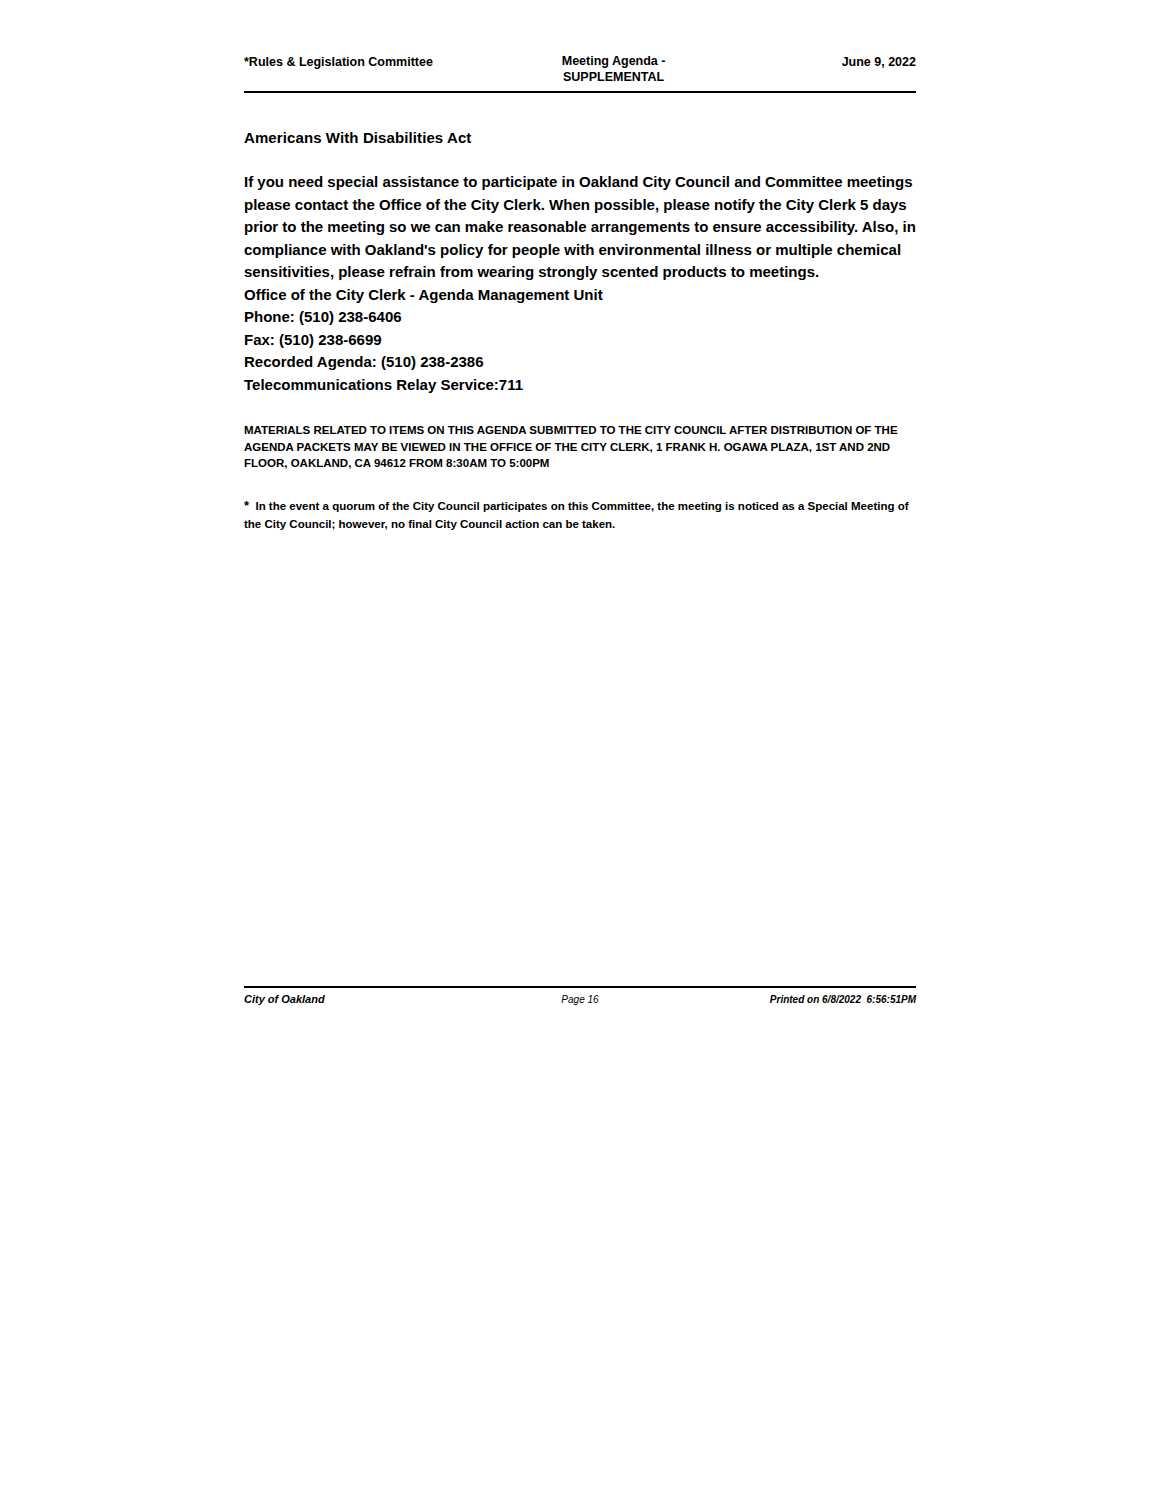*Rules & Legislation Committee
Meeting Agenda -
SUPPLEMENTAL
June 9, 2022
Americans With Disabilities Act
If you need special assistance to participate in Oakland City Council and Committee meetings please contact the Office of the City Clerk. When possible, please notify the City Clerk 5 days prior to the meeting so we can make reasonable arrangements to ensure accessibility. Also, in compliance with Oakland's policy for people with environmental illness or multiple chemical sensitivities, please refrain from wearing strongly scented products to meetings.
Office of the City Clerk - Agenda Management Unit
Phone: (510) 238-6406
Fax: (510) 238-6699
Recorded Agenda: (510) 238-2386
Telecommunications Relay Service:711
MATERIALS RELATED TO ITEMS ON THIS AGENDA SUBMITTED TO THE CITY COUNCIL AFTER DISTRIBUTION OF THE AGENDA PACKETS MAY BE VIEWED IN THE OFFICE OF THE CITY CLERK, 1 FRANK H. OGAWA PLAZA, 1ST AND 2ND FLOOR, OAKLAND, CA 94612 FROM 8:30AM TO 5:00PM
* In the event a quorum of the City Council participates on this Committee, the meeting is noticed as a Special Meeting of the City Council; however, no final City Council action can be taken.
City of Oakland
Page 16
Printed on 6/8/2022 6:56:51PM